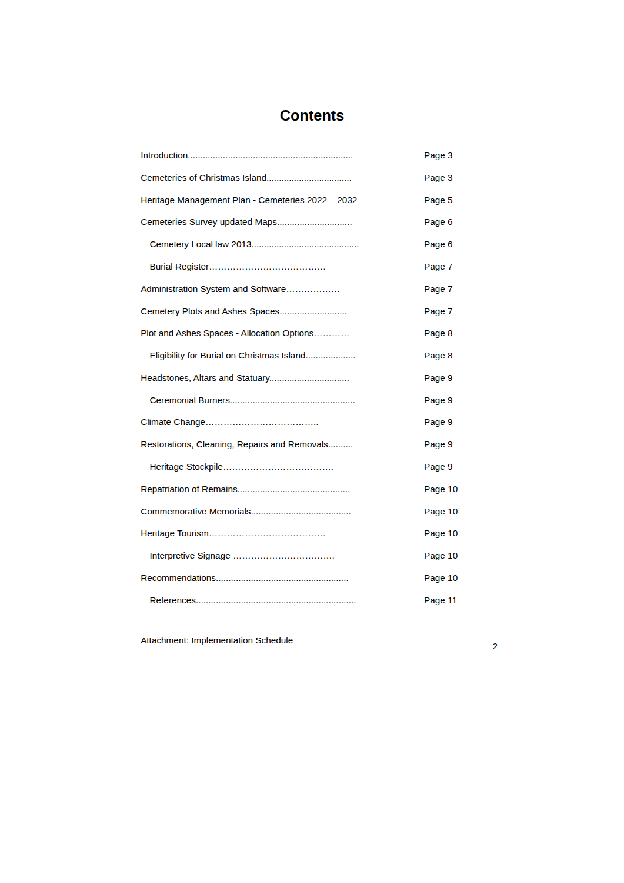Contents
| Introduction.................................................................. | Page 3 |
| Cemeteries of Christmas Island.................................. | Page 3 |
| Heritage Management Plan - Cemeteries 2022 – 2032 | Page 5 |
| Cemeteries Survey updated Maps.............................. | Page 6 |
| Cemetery Local law 2013........................................... | Page 6 |
| Burial Register………………………………… | Page 7 |
| Administration System and Software……………… | Page 7 |
| Cemetery Plots and Ashes Spaces........................... | Page 7 |
| Plot and Ashes Spaces - Allocation Options………… | Page 8 |
| Eligibility for Burial on Christmas Island.................... | Page 8 |
| Headstones, Altars and Statuary................................ | Page 9 |
| Ceremonial Burners.................................................. | Page 9 |
| Climate Change……………………………….. | Page 9 |
| Restorations, Cleaning, Repairs and Removals.......... | Page 9 |
| Heritage Stockpile………………………………. | Page 9 |
| Repatriation of Remains............................................. | Page 10 |
| Commemorative Memorials........................................ | Page 10 |
| Heritage Tourism………………………………… | Page 10 |
| Interpretive Signage ……………………………. | Page 10 |
| Recommendations..................................................... | Page 10 |
| References................................................................ | Page 11 |
Attachment: Implementation Schedule
2